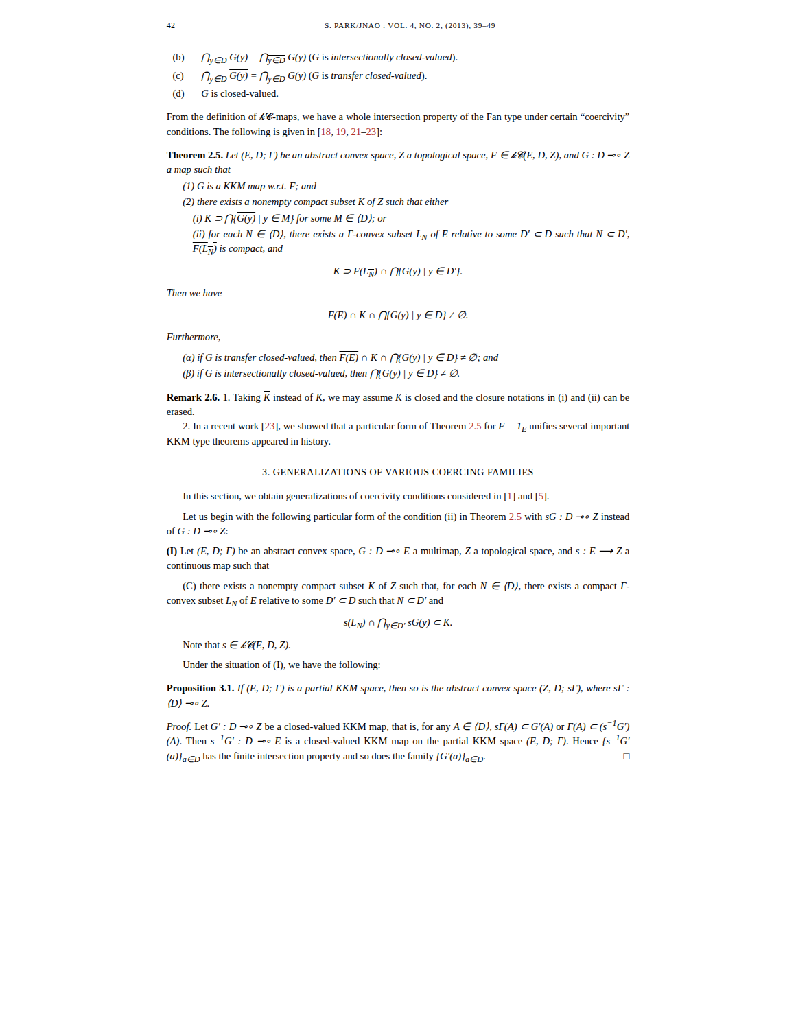42 S. Park/JNAO : Vol. 4, No. 2, (2013), 39–49
(b) ⋂y∈D G(y) = ⋂y∈D G(y) (G is intersectionally closed-valued).
(c) ⋂y∈D G(y) = ⋂y∈D G(y) (G is transfer closed-valued).
(d) G is closed-valued.
From the definition of 𝓀𝓒-maps, we have a whole intersection property of the Fan type under certain “coercivity” conditions. The following is given in [18, 19, 21–23]:
Theorem 2.5. Let (E, D; Γ) be an abstract convex space, Z a topological space, F ∈ 𝓀𝓒(E, D, Z), and G : D ⊸∘ Z a map such that
(1) G is a KKM map w.r.t. F; and
(2) there exists a nonempty compact subset K of Z such that either
(i) K ⊃ ⋂{G(y) | y ∈ M} for some M ∈ ⟨D⟩; or
(ii) for each N ∈ ⟨D⟩, there exists a Γ-convex subset LN of E relative to some D′ ⊂ D such that N ⊂ D′, F(LN) is compact, and
K ⊃ F(LN) ∩ ⋂{G(y) | y ∈ D′}.
Then we have
F(E) ∩ K ∩ ⋂{G(y) | y ∈ D} ≠ ∅.
Furthermore,
(α) if G is transfer closed-valued, then F(E) ∩ K ∩ ⋂{G(y) | y ∈ D} ≠ ∅; and
(β) if G is intersectionally closed-valued, then ⋂{G(y) | y ∈ D} ≠ ∅.
Remark 2.6. 1. Taking K instead of K, we may assume K is closed and the closure notations in (i) and (ii) can be erased.
2. In a recent work [23], we showed that a particular form of Theorem 2.5 for F = 1E unifies several important KKM type theorems appeared in history.
3. Generalizations of various coercing families
In this section, we obtain generalizations of coercivity conditions considered in [1] and [5].
Let us begin with the following particular form of the condition (ii) in Theorem 2.5 with sG : D ⊸∘ Z instead of G : D ⊸∘ Z:
(I) Let (E, D; Γ) be an abstract convex space, G : D ⊸∘ E a multimap, Z a topological space, and s : E ⟶ Z a continuous map such that
(C) there exists a nonempty compact subset K of Z such that, for each N ∈ ⟨D⟩, there exists a compact Γ-convex subset LN of E relative to some D′ ⊂ D such that N ⊂ D′ and
s(LN) ∩ ⋂y∈D′ sG(y) ⊂ K.
Note that s ∈ 𝓀𝓒(E, D, Z).
Under the situation of (I), we have the following:
Proposition 3.1. If (E, D; Γ) is a partial KKM space, then so is the abstract convex space (Z, D; sΓ), where sΓ : ⟨D⟩ ⊸∘ Z.
Proof. Let G′ : D ⊸∘ Z be a closed-valued KKM map, that is, for any A ∈ ⟨D⟩, sΓ(A) ⊂ G′(A) or Γ(A) ⊂ (s−1G′)(A). Then s−1G′ : D ⊸∘ E is a closed-valued KKM map on the partial KKM space (E, D; Γ). Hence {s−1G′(a)}a∈D has the finite intersection property and so does the family {G′(a)}a∈D.□